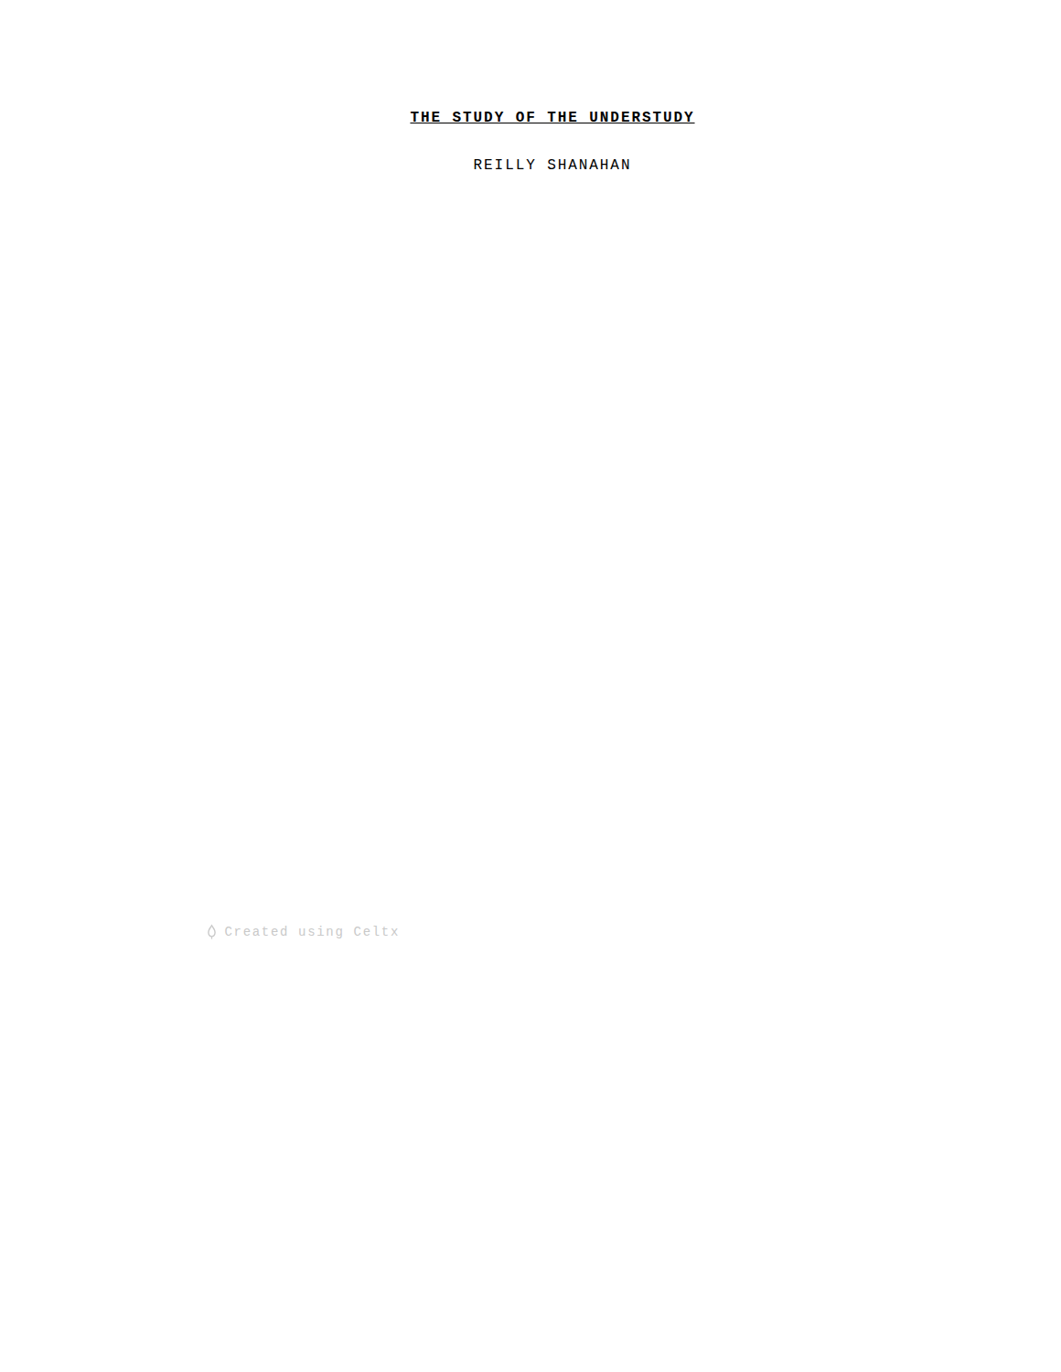The Study of the Understudy
Reilly Shanahan
Created using Celtx